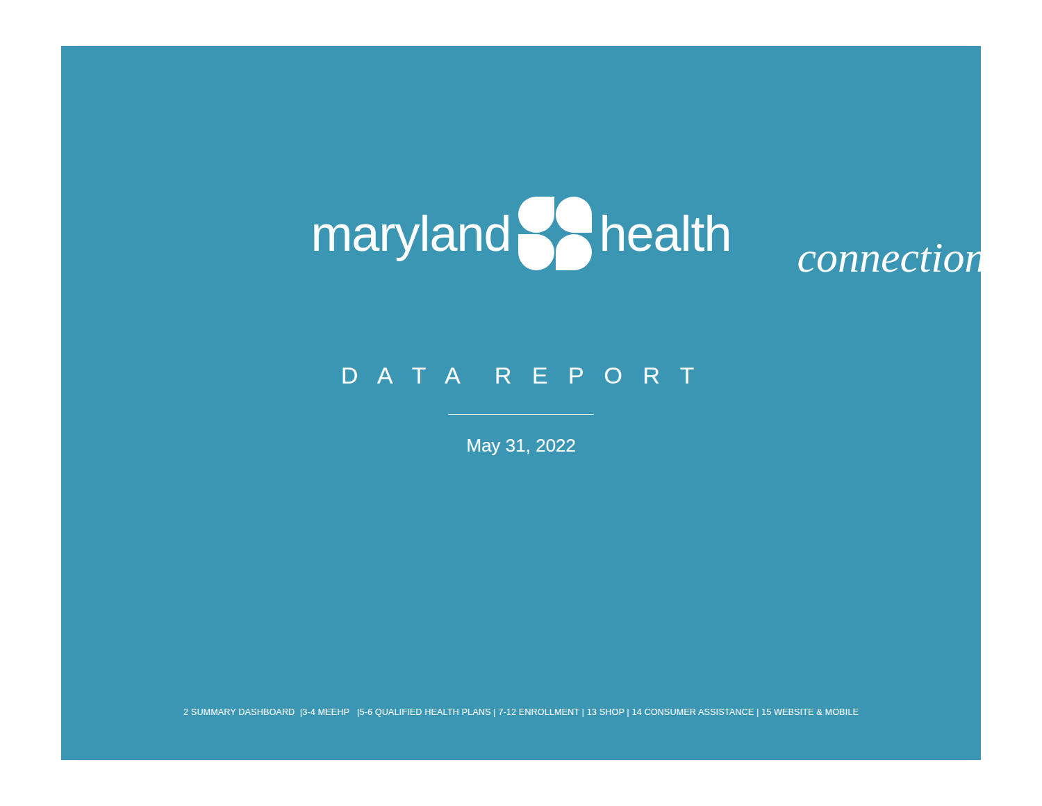maryland health connectionSM
D A T A R E P O R T
May 31, 2022
2 SUMMARY DASHBOARD |3-4 MEEHP |5-6 QUALIFIED HEALTH PLANS | 7-12 ENROLLMENT | 13 SHOP | 14 CONSUMER ASSISTANCE | 15 WEBSITE & MOBILE